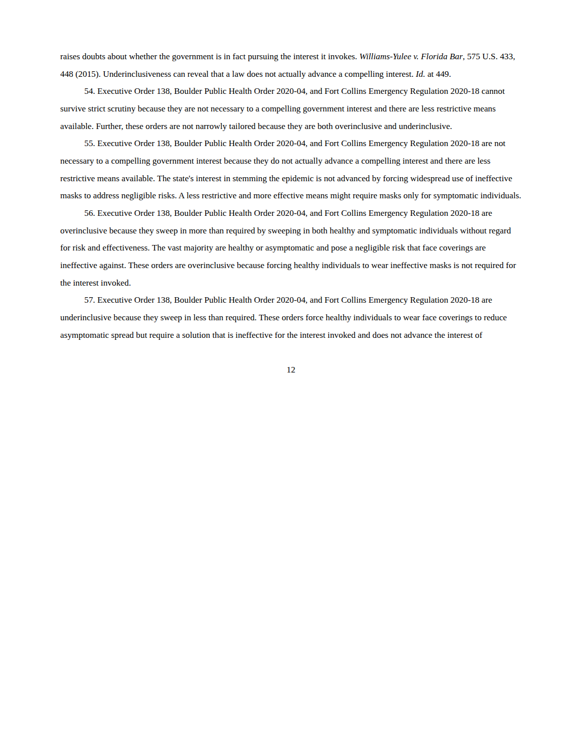raises doubts about whether the government is in fact pursuing the interest it invokes. Williams-Yulee v. Florida Bar, 575 U.S. 433, 448 (2015). Underinclusiveness can reveal that a law does not actually advance a compelling interest. Id. at 449.
54. Executive Order 138, Boulder Public Health Order 2020-04, and Fort Collins Emergency Regulation 2020-18 cannot survive strict scrutiny because they are not necessary to a compelling government interest and there are less restrictive means available. Further, these orders are not narrowly tailored because they are both overinclusive and underinclusive.
55. Executive Order 138, Boulder Public Health Order 2020-04, and Fort Collins Emergency Regulation 2020-18 are not necessary to a compelling government interest because they do not actually advance a compelling interest and there are less restrictive means available. The state's interest in stemming the epidemic is not advanced by forcing widespread use of ineffective masks to address negligible risks. A less restrictive and more effective means might require masks only for symptomatic individuals.
56. Executive Order 138, Boulder Public Health Order 2020-04, and Fort Collins Emergency Regulation 2020-18 are overinclusive because they sweep in more than required by sweeping in both healthy and symptomatic individuals without regard for risk and effectiveness. The vast majority are healthy or asymptomatic and pose a negligible risk that face coverings are ineffective against. These orders are overinclusive because forcing healthy individuals to wear ineffective masks is not required for the interest invoked.
57. Executive Order 138, Boulder Public Health Order 2020-04, and Fort Collins Emergency Regulation 2020-18 are underinclusive because they sweep in less than required. These orders force healthy individuals to wear face coverings to reduce asymptomatic spread but require a solution that is ineffective for the interest invoked and does not advance the interest of
12